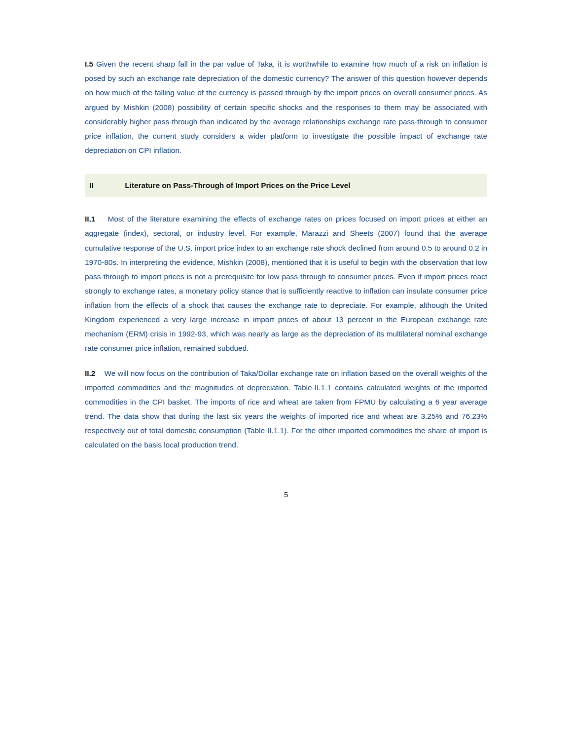I.5 Given the recent sharp fall in the par value of Taka, it is worthwhile to examine how much of a risk on inflation is posed by such an exchange rate depreciation of the domestic currency? The answer of this question however depends on how much of the falling value of the currency is passed through by the import prices on overall consumer prices. As argued by Mishkin (2008) possibility of certain specific shocks and the responses to them may be associated with considerably higher pass-through than indicated by the average relationships exchange rate pass-through to consumer price inflation, the current study considers a wider platform to investigate the possible impact of exchange rate depreciation on CPI inflation.
II Literature on Pass-Through of Import Prices on the Price Level
II.1 Most of the literature examining the effects of exchange rates on prices focused on import prices at either an aggregate (index), sectoral, or industry level. For example, Marazzi and Sheets (2007) found that the average cumulative response of the U.S. import price index to an exchange rate shock declined from around 0.5 to around 0.2 in 1970-80s. In interpreting the evidence, Mishkin (2008), mentioned that it is useful to begin with the observation that low pass-through to import prices is not a prerequisite for low pass-through to consumer prices. Even if import prices react strongly to exchange rates, a monetary policy stance that is sufficiently reactive to inflation can insulate consumer price inflation from the effects of a shock that causes the exchange rate to depreciate. For example, although the United Kingdom experienced a very large increase in import prices of about 13 percent in the European exchange rate mechanism (ERM) crisis in 1992-93, which was nearly as large as the depreciation of its multilateral nominal exchange rate consumer price inflation, remained subdued.
II.2 We will now focus on the contribution of Taka/Dollar exchange rate on inflation based on the overall weights of the imported commodities and the magnitudes of depreciation. Table-II.1.1 contains calculated weights of the imported commodities in the CPI basket. The imports of rice and wheat are taken from FPMU by calculating a 6 year average trend. The data show that during the last six years the weights of imported rice and wheat are 3.25% and 76.23% respectively out of total domestic consumption (Table-II.1.1). For the other imported commodities the share of import is calculated on the basis local production trend.
5